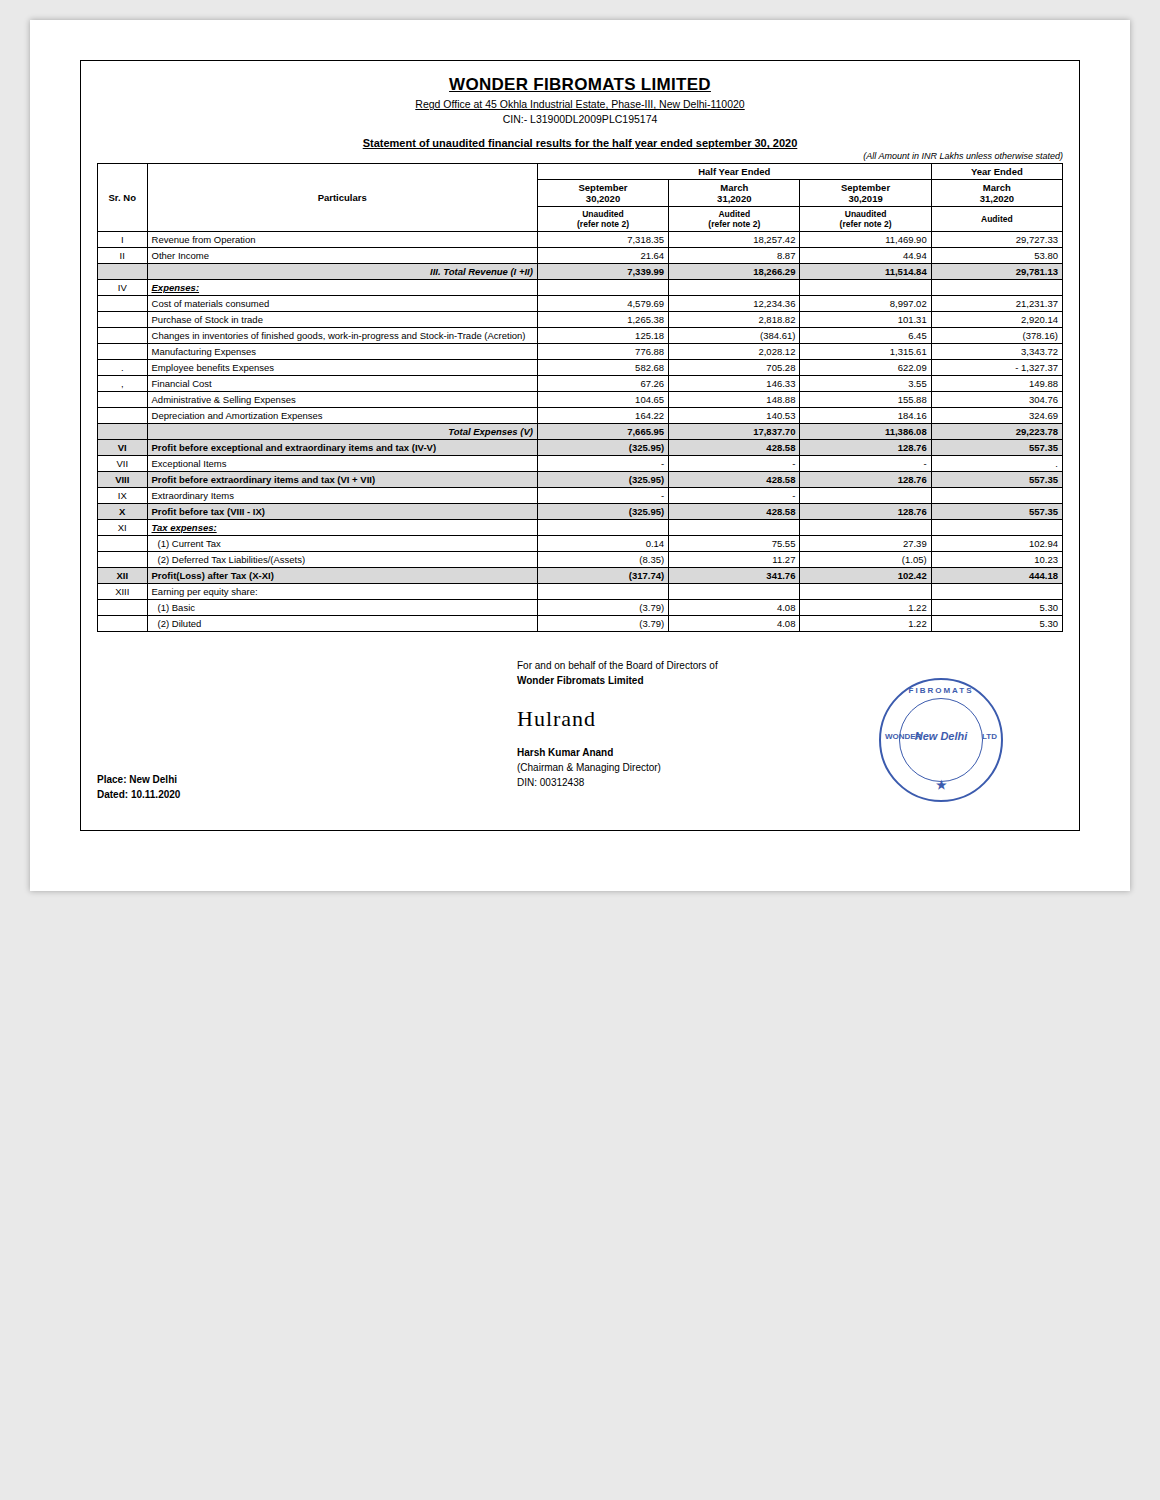WONDER FIBROMATS LIMITED
Regd Office at 45 Okhla Industrial Estate, Phase-III, New Delhi-110020
CIN:- L31900DL2009PLC195174
Statement of unaudited financial results for the half year ended september 30, 2020
(All Amount in INR Lakhs unless otherwise stated)
| Sr. No | Particulars | Half Year Ended | Year Ended |
| --- | --- | --- | --- |
| September 30,2020 | March 31,2020 | September 30,2019 | March 31,2020 |
| Unaudited (refer note 2) | Audited (refer note 2) | Unaudited (refer note 2) | Audited |
| I | Revenue from Operation | 7,318.35 | 18,257.42 | 11,469.90 | 29,727.33 |
| II | Other Income | 21.64 | 8.87 | 44.94 | 53.80 |
| | III. Total Revenue (I +II) | 7,339.99 | 18,266.29 | 11,514.84 | 29,781.13 |
| IV | Expenses: | | | | |
| | Cost of materials consumed | 4,579.69 | 12,234.36 | 8,997.02 | 21,231.37 |
| | Purchase of Stock in trade | 1,265.38 | 2,818.82 | 101.31 | 2,920.14 |
| | Changes in inventories of finished goods, work-in-progress and Stock-in-Trade (Acretion) | 125.18 | (384.61) | 6.45 | (378.16) |
| | Manufacturing Expenses | 776.88 | 2,028.12 | 1,315.61 | 3,343.72 |
| . | Employee benefits Expenses | 582.68 | 705.28 | 622.09 | - 1,327.37 |
| , | Financial Cost | 67.26 | 146.33 | 3.55 | 149.88 |
| | Administrative & Selling Expenses | 104.65 | 148.88 | 155.88 | 304.76 |
| | Depreciation and Amortization Expenses | 164.22 | 140.53 | 184.16 | 324.69 |
| | Total Expenses (V) | 7,665.95 | 17,837.70 | 11,386.08 | 29,223.78 |
| VI | Profit before exceptional and extraordinary items and tax (IV-V) | (325.95) | 428.58 | 128.76 | 557.35 |
| VII | Exceptional Items | - | - | - | . |
| VIII | Profit before extraordinary items and tax (VI + VII) | (325.95) | 428.58 | 128.76 | 557.35 |
| IX | Extraordinary Items | - | - | | |
| X | Profit before tax (VIII - IX) | (325.95) | 428.58 | 128.76 | 557.35 |
| XI | Tax expenses: | | | | |
| | (1) Current Tax | 0.14 | 75.55 | 27.39 | 102.94 |
| | (2) Deferred Tax Liabilities/(Assets) | (8.35) | 11.27 | (1.05) | 10.23 |
| XII | Profit(Loss) after Tax (X-XI) | (317.74) | 341.76 | 102.42 | 444.18 |
| XIII | Earning per equity share: | | | | |
| | (1) Basic | (3.79) | 4.08 | 1.22 | 5.30 |
| | (2) Diluted | (3.79) | 4.08 | 1.22 | 5.30 |
For and on behalf of the Board of Directors of
Wonder Fibromats Limited
Hulrand
Harsh Kumar Anand
(Chairman & Managing Director)
DIN: 00312438
FIBROMATS
WONDER
LTD
New Delhi
★
Place: New Delhi
Dated: 10.11.2020